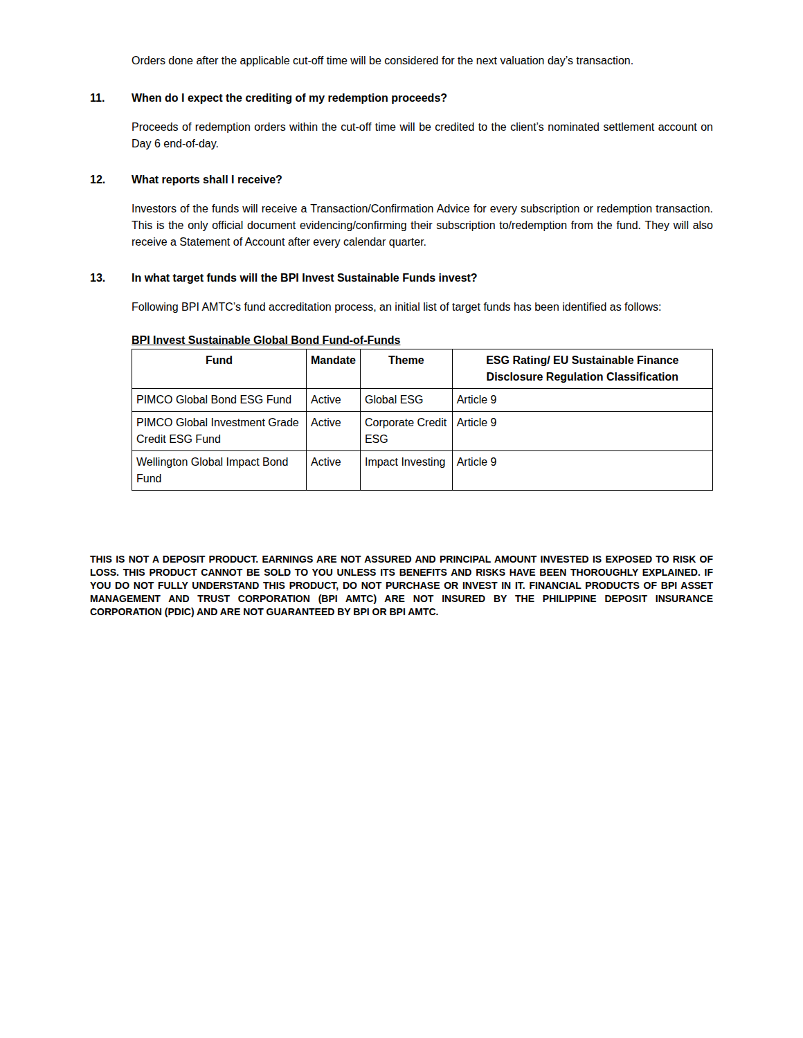Orders done after the applicable cut-off time will be considered for the next valuation day’s transaction.
When do I expect the crediting of my redemption proceeds?
Proceeds of redemption orders within the cut-off time will be credited to the client’s nominated settlement account on Day 6 end-of-day.
What reports shall I receive?
Investors of the funds will receive a Transaction/Confirmation Advice for every subscription or redemption transaction. This is the only official document evidencing/confirming their subscription to/redemption from the fund. They will also receive a Statement of Account after every calendar quarter.
In what target funds will the BPI Invest Sustainable Funds invest?
Following BPI AMTC’s fund accreditation process, an initial list of target funds has been identified as follows:
BPI Invest Sustainable Global Bond Fund-of-Funds
| Fund | Mandate | Theme | ESG Rating/ EU Sustainable Finance Disclosure Regulation Classification |
| --- | --- | --- | --- |
| PIMCO Global Bond ESG Fund | Active | Global ESG | Article 9 |
| PIMCO Global Investment Grade Credit ESG Fund | Active | Corporate Credit ESG | Article 9 |
| Wellington Global Impact Bond Fund | Active | Impact Investing | Article 9 |
THIS IS NOT A DEPOSIT PRODUCT. EARNINGS ARE NOT ASSURED AND PRINCIPAL AMOUNT INVESTED IS EXPOSED TO RISK OF LOSS. THIS PRODUCT CANNOT BE SOLD TO YOU UNLESS ITS BENEFITS AND RISKS HAVE BEEN THOROUGHLY EXPLAINED. IF YOU DO NOT FULLY UNDERSTAND THIS PRODUCT, DO NOT PURCHASE OR INVEST IN IT. FINANCIAL PRODUCTS OF BPI ASSET MANAGEMENT AND TRUST CORPORATION (BPI AMTC) ARE NOT INSURED BY THE PHILIPPINE DEPOSIT INSURANCE CORPORATION (PDIC) AND ARE NOT GUARANTEED BY BPI OR BPI AMTC.